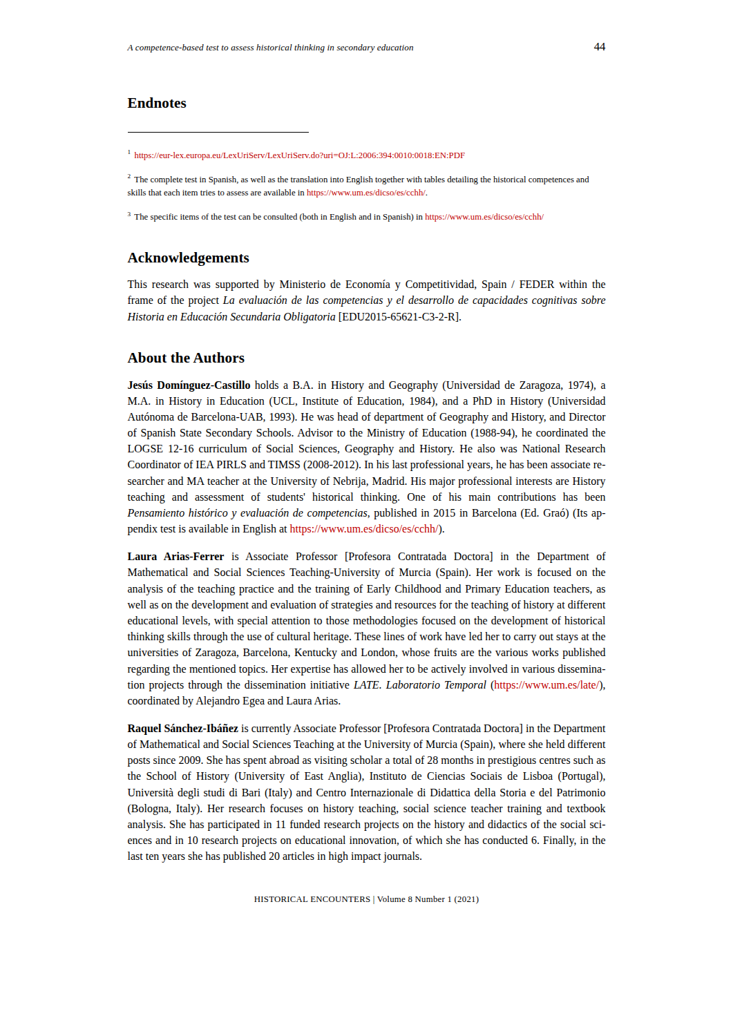A competence-based test to assess historical thinking in secondary education
44
Endnotes
1 https://eur-lex.europa.eu/LexUriServ/LexUriServ.do?uri=OJ:L:2006:394:0010:0018:EN:PDF
2 The complete test in Spanish, as well as the translation into English together with tables detailing the historical competences and skills that each item tries to assess are available in https://www.um.es/dicso/es/cchh/.
3 The specific items of the test can be consulted (both in English and in Spanish) in https://www.um.es/dicso/es/cchh/
Acknowledgements
This research was supported by Ministerio de Economía y Competitividad, Spain / FEDER within the frame of the project La evaluación de las competencias y el desarrollo de capacidades cognitivas sobre Historia en Educación Secundaria Obligatoria [EDU2015-65621-C3-2-R].
About the Authors
Jesús Domínguez-Castillo holds a B.A. in History and Geography (Universidad de Zaragoza, 1974), a M.A. in History in Education (UCL, Institute of Education, 1984), and a PhD in History (Universidad Autónoma de Barcelona-UAB, 1993). He was head of department of Geography and History, and Director of Spanish State Secondary Schools. Advisor to the Ministry of Education (1988-94), he coordinated the LOGSE 12-16 curriculum of Social Sciences, Geography and History. He also was National Research Coordinator of IEA PIRLS and TIMSS (2008-2012). In his last professional years, he has been associate researcher and MA teacher at the University of Nebrija, Madrid. His major professional interests are History teaching and assessment of students' historical thinking. One of his main contributions has been Pensamiento histórico y evaluación de competencias, published in 2015 in Barcelona (Ed. Graó) (Its appendix test is available in English at https://www.um.es/dicso/es/cchh/).
Laura Arias-Ferrer is Associate Professor [Profesora Contratada Doctora] in the Department of Mathematical and Social Sciences Teaching-University of Murcia (Spain). Her work is focused on the analysis of the teaching practice and the training of Early Childhood and Primary Education teachers, as well as on the development and evaluation of strategies and resources for the teaching of history at different educational levels, with special attention to those methodologies focused on the development of historical thinking skills through the use of cultural heritage. These lines of work have led her to carry out stays at the universities of Zaragoza, Barcelona, Kentucky and London, whose fruits are the various works published regarding the mentioned topics. Her expertise has allowed her to be actively involved in various dissemination projects through the dissemination initiative LATE. Laboratorio Temporal (https://www.um.es/late/), coordinated by Alejandro Egea and Laura Arias.
Raquel Sánchez-Ibáñez is currently Associate Professor [Profesora Contratada Doctora] in the Department of Mathematical and Social Sciences Teaching at the University of Murcia (Spain), where she held different posts since 2009. She has spent abroad as visiting scholar a total of 28 months in prestigious centres such as the School of History (University of East Anglia), Instituto de Ciencias Sociais de Lisboa (Portugal), Università degli studi di Bari (Italy) and Centro Internazionale di Didattica della Storia e del Patrimonio (Bologna, Italy). Her research focuses on history teaching, social science teacher training and textbook analysis. She has participated in 11 funded research projects on the history and didactics of the social sciences and in 10 research projects on educational innovation, of which she has conducted 6. Finally, in the last ten years she has published 20 articles in high impact journals.
HISTORICAL ENCOUNTERS | Volume 8 Number 1 (2021)